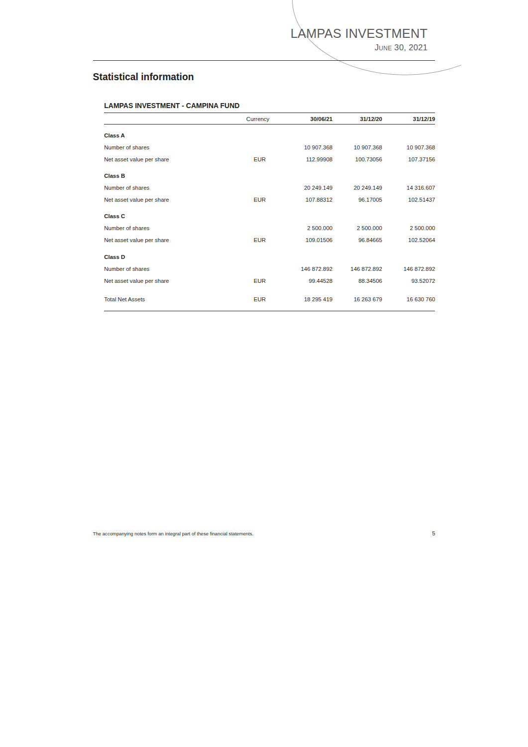LAMPAS INVESTMENT
June 30, 2021
Statistical information
LAMPAS INVESTMENT - CAMPINA FUND
| | Currency | 30/06/21 | 31/12/20 | 31/12/19 |
| --- | --- | --- | --- | --- |
| Class A | | | | |
| Number of shares | | 10 907.368 | 10 907.368 | 10 907.368 |
| Net asset value per share | EUR | 112.99908 | 100.73056 | 107.37156 |
| Class B | | | | |
| Number of shares | | 20 249.149 | 20 249.149 | 14 316.607 |
| Net asset value per share | EUR | 107.88312 | 96.17005 | 102.51437 |
| Class C | | | | |
| Number of shares | | 2 500.000 | 2 500.000 | 2 500.000 |
| Net asset value per share | EUR | 109.01506 | 96.84665 | 102.52064 |
| Class D | | | | |
| Number of shares | | 146 872.892 | 146 872.892 | 146 872.892 |
| Net asset value per share | EUR | 99.44528 | 88.34506 | 93.52072 |
| Total Net Assets | EUR | 18 295 419 | 16 263 679 | 16 630 760 |
The accompanying notes form an integral part of these financial statements.
5